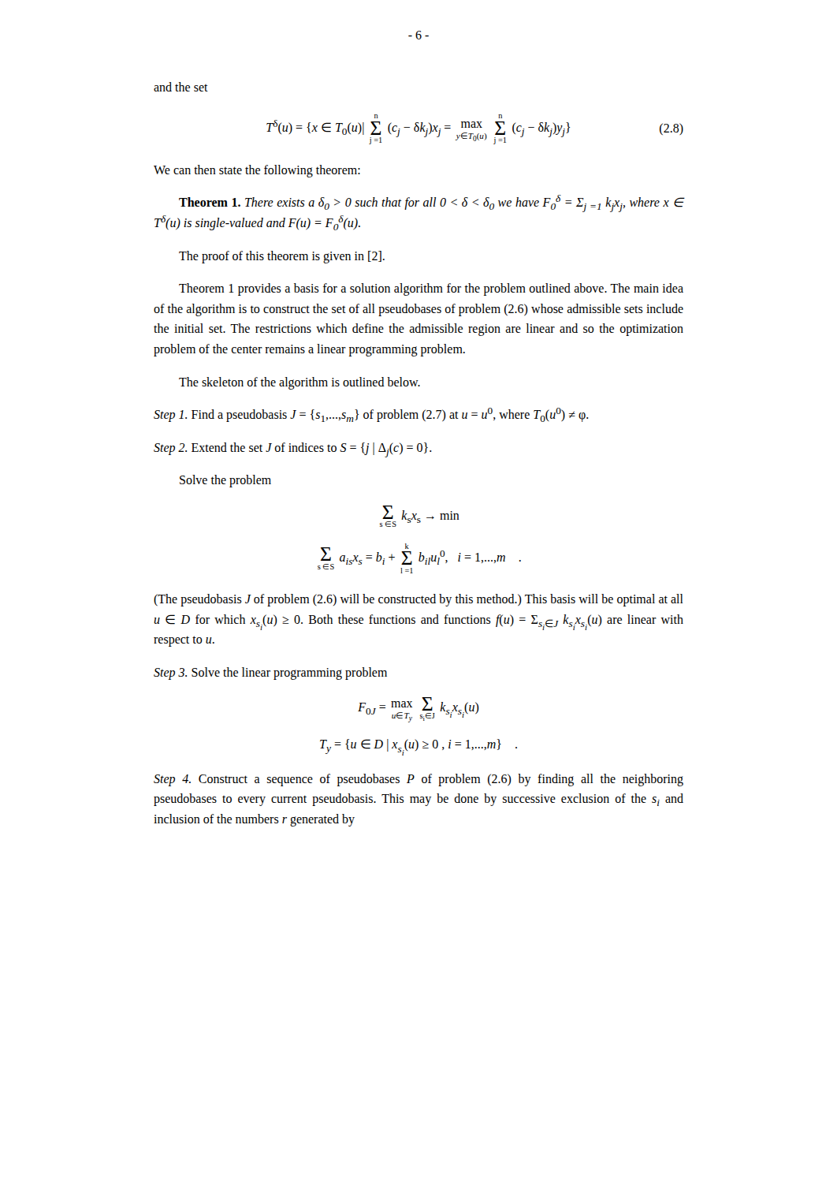- 6 -
and the set
Tδ(u) = {x ∈ T0(u)| nΣj =1 (cj − δkj)xj = max y∈T0(u) nΣj =1 (cj − δkj)yj} (2.8)
We can then state the following theorem:
Theorem 1. There exists a δ0 > 0 such that for all 0 < δ < δ0 we have F0δ = Σj =1 kjxj, where x ∈ Tδ(u) is single-valued and F(u) = F0δ(u).
The proof of this theorem is given in [2].
Theorem 1 provides a basis for a solution algorithm for the problem outlined above. The main idea of the algorithm is to construct the set of all pseudobases of problem (2.6) whose admissible sets include the initial set. The restrictions which define the admissible region are linear and so the optimization problem of the center remains a linear programming problem.
The skeleton of the algorithm is outlined below.
Step 1. Find a pseudobasis J = {s1,...,sm} of problem (2.7) at u = u0, where T0(u0) ≠ φ.
Step 2. Extend the set J of indices to S = {j | Δj(c) = 0}.
Solve the problem
Σs ∈S ksxs → min
Σs ∈S aisxs = bi + kΣl =1 bilul0, i = 1,...,m .
(The pseudobasis J of problem (2.6) will be constructed by this method.) This basis will be optimal at all u ∈ D for which xsi(u) ≥ 0. Both these functions and functions f(u) = Σsi∈J ksixsi(u) are linear with respect to u.
Step 3. Solve the linear programming problem
F0J = max u∈Ty Σsi∈J ksixsi(u)
Ty = {u ∈ D | xsi(u) ≥ 0 , i = 1,...,m} .
Step 4. Construct a sequence of pseudobases P of problem (2.6) by finding all the neighboring pseudobases to every current pseudobasis. This may be done by successive exclusion of the si and inclusion of the numbers r generated by